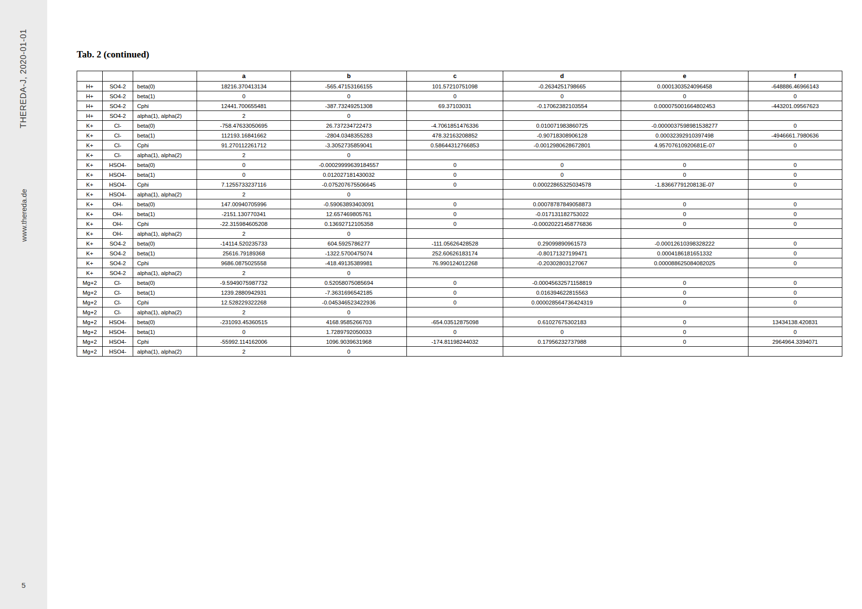THEREDA-J, 2020-01-01
www.thereda.de
5
Tab. 2 (continued)
| | | | a | b | c | d | e | f |
| --- | --- | --- | --- | --- | --- | --- | --- | --- |
| H+ | SO4-2 | beta(0) | 18216.370413134 | -565.47153166155 | 101.57210751098 | -0.2634251798665 | 0.0001303524096458 | -648886.46966143 |
| H+ | SO4-2 | beta(1) | 0 | 0 | 0 | 0 | 0 | 0 |
| H+ | SO4-2 | Cphi | 12441.700655481 | -387.73249251308 | 69.37103031 | -0.17062382103554 | 0.000075001664802453 | -443201.09567623 |
| H+ | SO4-2 | alpha(1), alpha(2) | 2 | 0 | | | | |
| K+ | Cl- | beta(0) | -758.47633050695 | 26.737234722473 | -4.7061851476336 | 0.010071983860725 | -0.0000037598981538277 | 0 |
| K+ | Cl- | beta(1) | 112193.16841662 | -2804.0348355283 | 478.32163208852 | -0.90718308906128 | 0.00032392910397498 | -4946661.7980636 |
| K+ | Cl- | Cphi | 91.270112261712 | -3.3052735859041 | 0.58644312766853 | -0.0012980628672801 | 4.95707610920681E-07 | 0 |
| K+ | Cl- | alpha(1), alpha(2) | 2 | 0 | | | | |
| K+ | HSO4- | beta(0) | 0 | -0.00029999639184557 | 0 | 0 | 0 | 0 |
| K+ | HSO4- | beta(1) | 0 | 0.012027181430032 | 0 | 0 | 0 | 0 |
| K+ | HSO4- | Cphi | 7.1255733237116 | -0.075207675506645 | 0 | 0.00022865325034578 | -1.8366779120813E-07 | 0 |
| K+ | HSO4- | alpha(1), alpha(2) | 2 | 0 | | | | |
| K+ | OH- | beta(0) | 147.00940705996 | -0.59063893403091 | 0 | 0.00078787849058873 | 0 | 0 |
| K+ | OH- | beta(1) | -2151.130770341 | 12.657469805761 | 0 | -0.017131182753022 | 0 | 0 |
| K+ | OH- | Cphi | -22.315984605208 | 0.13692712105358 | 0 | -0.00020221458776836 | 0 | 0 |
| K+ | OH- | alpha(1), alpha(2) | 2 | 0 | | | | |
| K+ | SO4-2 | beta(0) | -14114.520235733 | 604.5925786277 | -111.05626428528 | 0.29099890961573 | -0.00012610398328222 | 0 |
| K+ | SO4-2 | beta(1) | 25616.79189368 | -1322.5700475074 | 252.60626183174 | -0.80171327199471 | 0.0004186181651332 | 0 |
| K+ | SO4-2 | Cphi | 9686.0875025558 | -418.49135389981 | 76.990124012268 | -0.20302803127067 | 0.000088625084082025 | 0 |
| K+ | SO4-2 | alpha(1), alpha(2) | 2 | 0 | | | | |
| Mg+2 | Cl- | beta(0) | -9.5949075987732 | 0.52058075085694 | 0 | -0.00045632571158819 | 0 | 0 |
| Mg+2 | Cl- | beta(1) | 1239.2880942931 | -7.3631696542185 | 0 | 0.016394622815563 | 0 | 0 |
| Mg+2 | Cl- | Cphi | 12.528229322268 | -0.045346523422936 | 0 | 0.000028564736424319 | 0 | 0 |
| Mg+2 | Cl- | alpha(1), alpha(2) | 2 | 0 | | | | |
| Mg+2 | HSO4- | beta(0) | -231093.45360515 | 4168.9585266703 | -654.03512875098 | 0.61027675302183 | 0 | 13434138.420831 |
| Mg+2 | HSO4- | beta(1) | 0 | 1.7289792050033 | 0 | 0 | 0 | 0 |
| Mg+2 | HSO4- | Cphi | -55992.114162006 | 1096.9039631968 | -174.81198244032 | 0.17956232737988 | 0 | 2964964.3394071 |
| Mg+2 | HSO4- | alpha(1), alpha(2) | 2 | 0 | | | | |